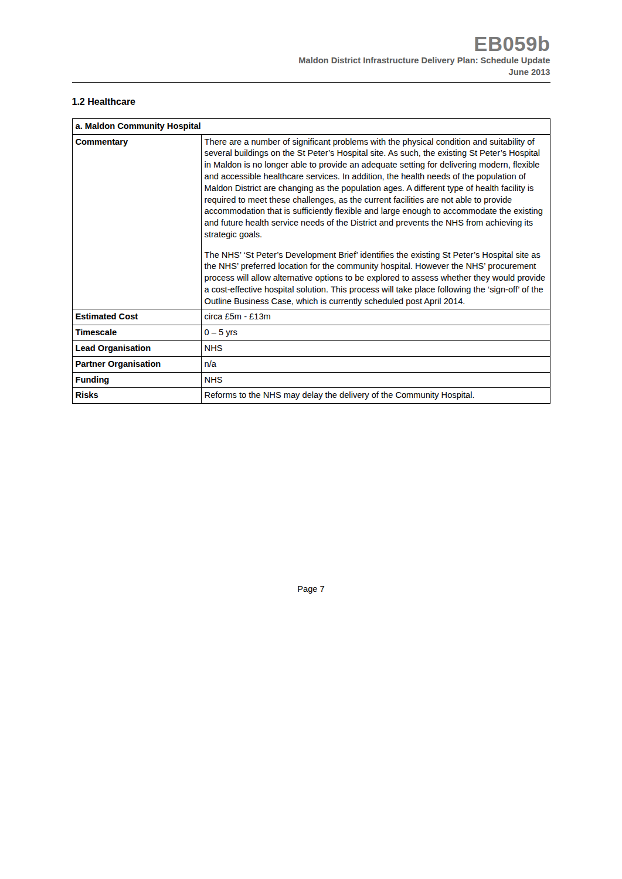EB059b
Maldon District Infrastructure Delivery Plan: Schedule Update
June 2013
1.2 Healthcare
| a. Maldon Community Hospital |
| --- |
| Commentary | There are a number of significant problems with the physical condition and suitability of several buildings on the St Peter’s Hospital site. As such, the existing St Peter’s Hospital in Maldon is no longer able to provide an adequate setting for delivering modern, flexible and accessible healthcare services. In addition, the health needs of the population of Maldon District are changing as the population ages. A different type of health facility is required to meet these challenges, as the current facilities are not able to provide accommodation that is sufficiently flexible and large enough to accommodate the existing and future health service needs of the District and prevents the NHS from achieving its strategic goals. The NHS’ ‘St Peter’s Development Brief’ identifies the existing St Peter’s Hospital site as the NHS’ preferred location for the community hospital. However the NHS’ procurement process will allow alternative options to be explored to assess whether they would provide a cost-effective hospital solution. This process will take place following the ‘sign-off’ of the Outline Business Case, which is currently scheduled post April 2014. |
| Estimated Cost | circa £5m - £13m |
| Timescale | 0 – 5 yrs |
| Lead Organisation | NHS |
| Partner Organisation | n/a |
| Funding | NHS |
| Risks | Reforms to the NHS may delay the delivery of the Community Hospital. |
Page 7